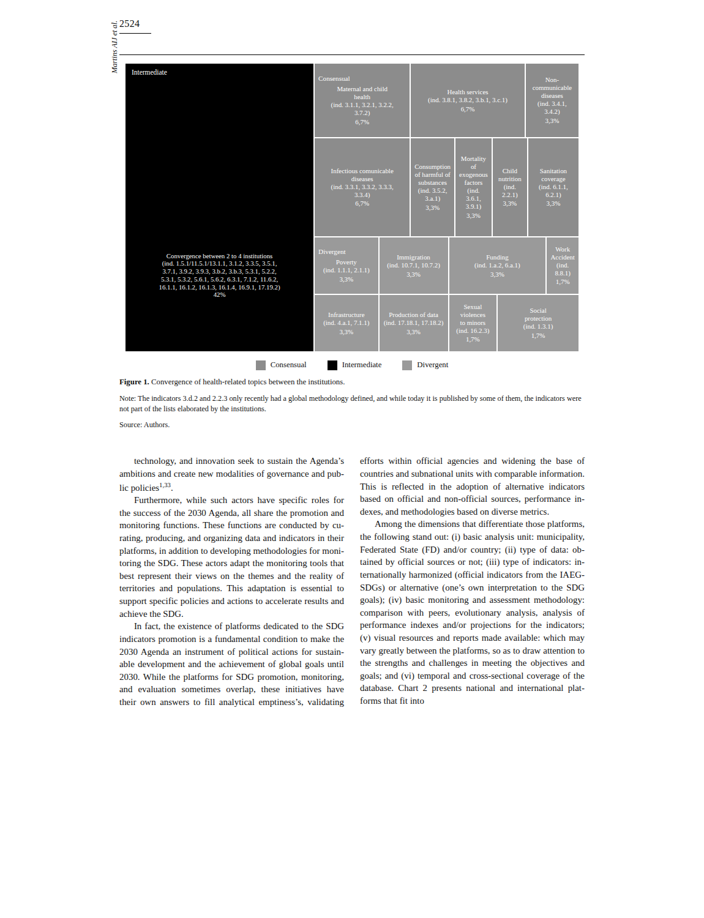2524
Martins AIJ et al.
Intermediate
Convergence between 2 to 4 institutions
(ind. 1.5.1/11.5.1/13.1.1, 3.1.2, 3.3.5, 3.5.1,
3.7.1, 3.9.2, 3.9.3, 3.b.2, 3.b.3, 5.3.1, 5.2.2,
5.3.1, 5.3.2, 5.6.1, 5.6.2, 6.3.1, 7.1.2, 11.6.2,
16.1.1, 16.1.2, 16.1.3, 16.1.4, 16.9.1, 17.19.2)
42%
Consensual
Maternal and child
health
(ind. 3.1.1, 3.2.1, 3.2.2,
3.7.2)
6,7%
Health services
(ind. 3.8.1, 3.8.2, 3.b.1, 3.c.1)
6,7%
Non-
communicable
diseases
(ind. 3.4.1,
3.4.2)
3,3%
Infectious comunicable
diseases
(ind. 3.3.1, 3.3.2, 3.3.3,
3.3.4)
6,7%
Consumption
of harmful of
substances
(ind. 3.5.2,
3.a.1)
3,3%
Mortality of
exogenous
factors
(ind. 3.6.1,
3.9.1)
3,3%
Child
nutrition
(ind. 2.2.1)
3,3%
Sanitation
coverage
(ind. 6.1.1,
6.2.1)
3,3%
Divergent
Poverty
(ind. 1.1.1, 2.1.1)
3,3%
Immigration
(ind. 10.7.1, 10.7.2)
3,3%
Funding
(ind. 1.a.2, 6.a.1)
3,3%
Work
Accident
(ind.
8.8.1)
1,7%
Infrastructure
(ind. 4.a.1, 7.1.1)
3,3%
Production of data
(ind. 17.18.1, 17.18.2)
3,3%
Sexual violences
to minors
(ind. 16.2.3)
1,7%
Social
protection
(ind. 1.3.1)
1,7%
Consensual
Intermediate
Divergent
Figure 1. Convergence of health-related topics between the institutions.
Note: The indicators 3.d.2 and 2.2.3 only recently had a global methodology defined, and while today it is published by some of them, the indicators were not part of the lists elaborated by the institutions.
Source: Authors.
technology, and innovation seek to sustain the Agenda’s ambitions and create new modalities of governance and public policies1,33.
Furthermore, while such actors have specific roles for the success of the 2030 Agenda, all share the promotion and monitoring functions. These functions are conducted by curating, producing, and organizing data and indicators in their platforms, in addition to developing methodologies for monitoring the SDG. These actors adapt the monitoring tools that best represent their views on the themes and the reality of territories and populations. This adaptation is essential to support specific policies and actions to accelerate results and achieve the SDG.
In fact, the existence of platforms dedicated to the SDG indicators promotion is a fundamental condition to make the 2030 Agenda an instrument of political actions for sustainable development and the achievement of global goals until 2030. While the platforms for SDG promotion, monitoring, and evaluation sometimes overlap, these initiatives have their own answers to fill analytical emptiness’s, validating efforts within official agencies and widening the base of countries and subnational units with comparable information. This is reflected in the adoption of alternative indicators based on official and non-official sources, performance indexes, and methodologies based on diverse metrics.
Among the dimensions that differentiate those platforms, the following stand out: (i) basic analysis unit: municipality, Federated State (FD) and/or country; (ii) type of data: obtained by official sources or not; (iii) type of indicators: internationally harmonized (official indicators from the IAEG-SDGs) or alternative (one’s own interpretation to the SDG goals); (iv) basic monitoring and assessment methodology: comparison with peers, evolutionary analysis, analysis of performance indexes and/or projections for the indicators; (v) visual resources and reports made available: which may vary greatly between the platforms, so as to draw attention to the strengths and challenges in meeting the objectives and goals; and (vi) temporal and cross-sectional coverage of the database. Chart 2 presents national and international platforms that fit into